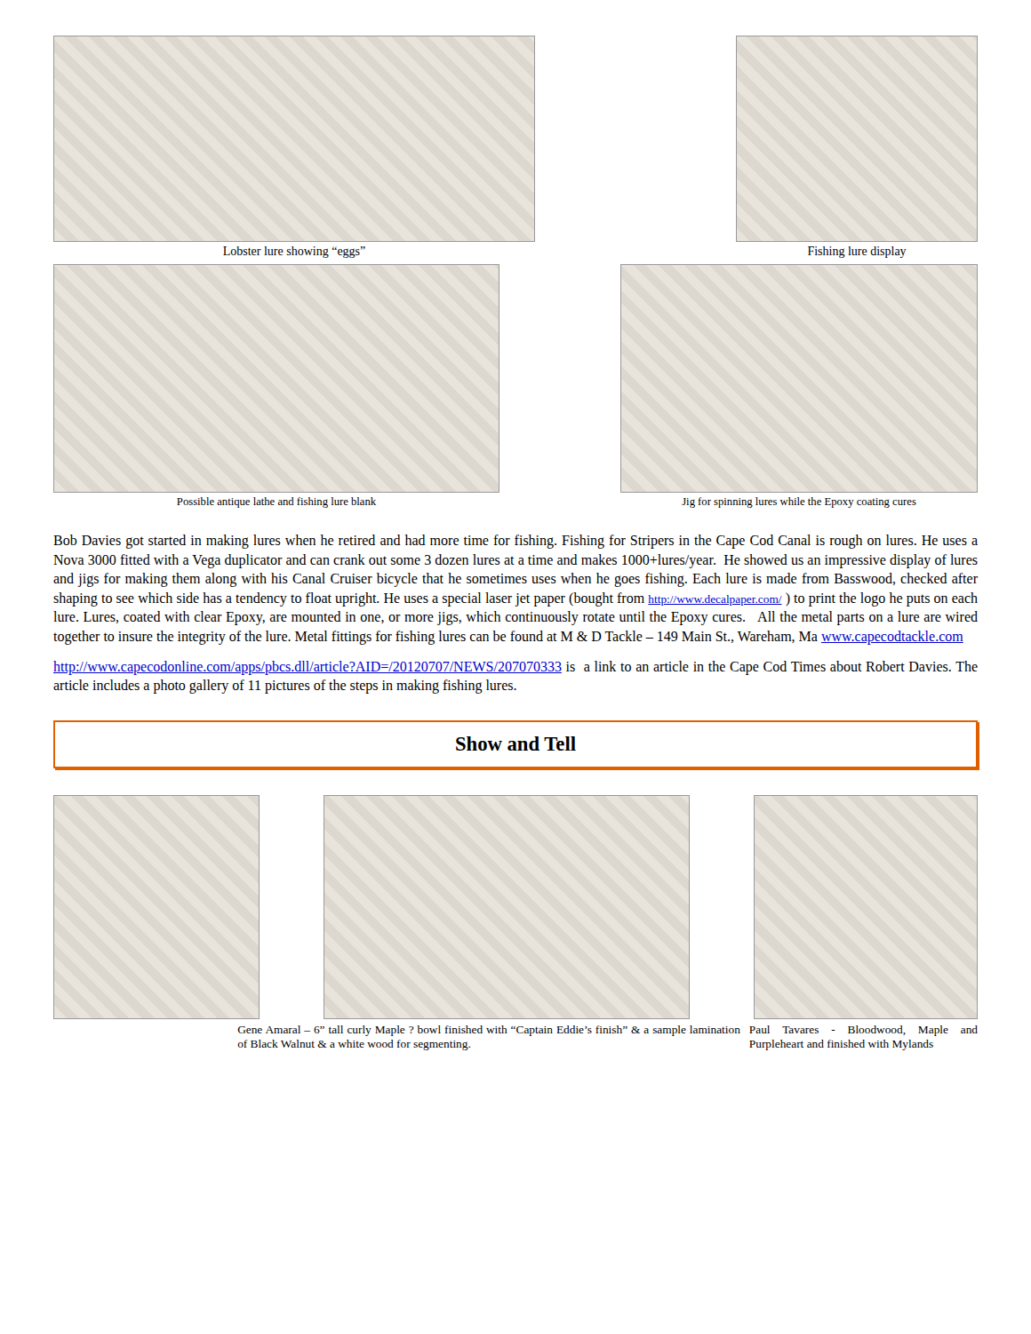Lobster lure showing “eggs”
Fishing lure display
Possible antique lathe and fishing lure blank
Jig for spinning lures while the Epoxy coating cures
Bob Davies got started in making lures when he retired and had more time for fishing. Fishing for Stripers in the Cape Cod Canal is rough on lures. He uses a Nova 3000 fitted with a Vega duplicator and can crank out some 3 dozen lures at a time and makes 1000+lures/year. He showed us an impressive display of lures and jigs for making them along with his Canal Cruiser bicycle that he sometimes uses when he goes fishing. Each lure is made from Basswood, checked after shaping to see which side has a tendency to float upright. He uses a special laser jet paper (bought from http://www.decalpaper.com/ ) to print the logo he puts on each lure. Lures, coated with clear Epoxy, are mounted in one, or more jigs, which continuously rotate until the Epoxy cures. All the metal parts on a lure are wired together to insure the integrity of the lure. Metal fittings for fishing lures can be found at M & D Tackle – 149 Main St., Wareham, Ma www.capecodtackle.com
http://www.capecodonline.com/apps/pbcs.dll/article?AID=/20120707/NEWS/207070333 is a link to an article in the Cape Cod Times about Robert Davies. The article includes a photo gallery of 11 pictures of the steps in making fishing lures.
Show and Tell
Gene Amaral – 6” tall curly Maple ? bowl finished with “Captain Eddie’s finish” & a sample lamination of Black Walnut & a white wood for segmenting.
Paul Tavares - Bloodwood, Maple and Purpleheart and finished with Mylands